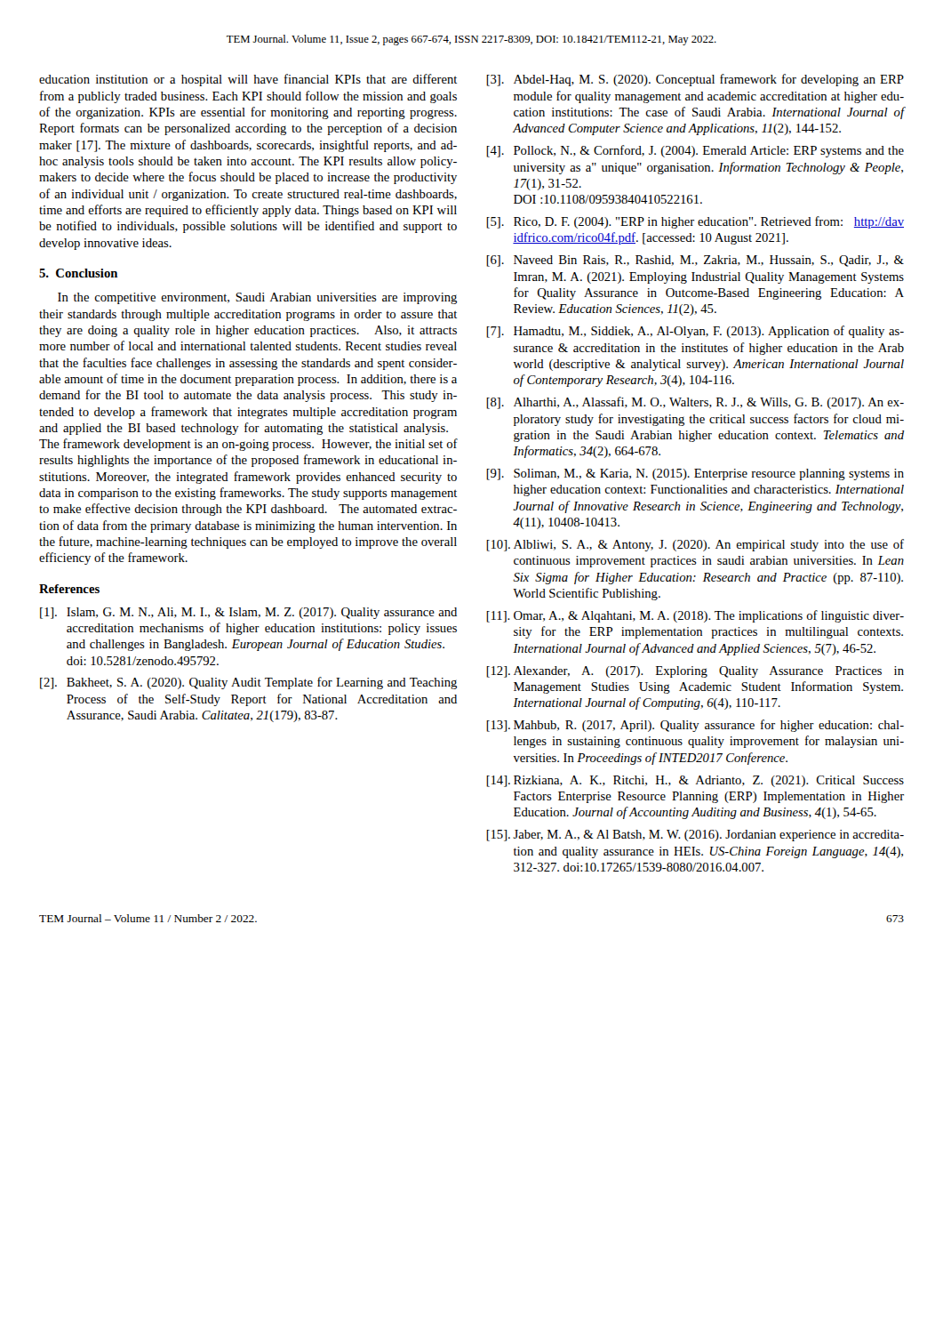TEM Journal. Volume 11, Issue 2, pages 667-674, ISSN 2217-8309, DOI: 10.18421/TEM112-21, May 2022.
education institution or a hospital will have financial KPIs that are different from a publicly traded business. Each KPI should follow the mission and goals of the organization. KPIs are essential for monitoring and reporting progress. Report formats can be personalized according to the perception of a decision maker [17]. The mixture of dashboards, scorecards, insightful reports, and ad-hoc analysis tools should be taken into account. The KPI results allow policymakers to decide where the focus should be placed to increase the productivity of an individual unit / organization. To create structured real-time dashboards, time and efforts are required to efficiently apply data. Things based on KPI will be notified to individuals, possible solutions will be identified and support to develop innovative ideas.
5. Conclusion
In the competitive environment, Saudi Arabian universities are improving their standards through multiple accreditation programs in order to assure that they are doing a quality role in higher education practices. Also, it attracts more number of local and international talented students. Recent studies reveal that the faculties face challenges in assessing the standards and spent considerable amount of time in the document preparation process. In addition, there is a demand for the BI tool to automate the data analysis process. This study intended to develop a framework that integrates multiple accreditation program and applied the BI based technology for automating the statistical analysis. The framework development is an on-going process. However, the initial set of results highlights the importance of the proposed framework in educational institutions. Moreover, the integrated framework provides enhanced security to data in comparison to the existing frameworks. The study supports management to make effective decision through the KPI dashboard. The automated extraction of data from the primary database is minimizing the human intervention. In the future, machine-learning techniques can be employed to improve the overall efficiency of the framework.
References
[1]. Islam, G. M. N., Ali, M. I., & Islam, M. Z. (2017). Quality assurance and accreditation mechanisms of higher education institutions: policy issues and challenges in Bangladesh. European Journal of Education Studies. doi: 10.5281/zenodo.495792.
[2]. Bakheet, S. A. (2020). Quality Audit Template for Learning and Teaching Process of the Self-Study Report for National Accreditation and Assurance, Saudi Arabia. Calitatea, 21(179), 83-87.
[3]. Abdel-Haq, M. S. (2020). Conceptual framework for developing an ERP module for quality management and academic accreditation at higher education institutions: The case of Saudi Arabia. International Journal of Advanced Computer Science and Applications, 11(2), 144-152.
[4]. Pollock, N., & Cornford, J. (2004). Emerald Article: ERP systems and the university as a" unique" organisation. Information Technology & People, 17(1), 31-52.
DOI :10.1108/09593840410522161.
[5]. Rico, D. F. (2004). "ERP in higher education". Retrieved from: http://davidfrico.com/rico04f.pdf. [accessed: 10 August 2021].
[6]. Naveed Bin Rais, R., Rashid, M., Zakria, M., Hussain, S., Qadir, J., & Imran, M. A. (2021). Employing Industrial Quality Management Systems for Quality Assurance in Outcome-Based Engineering Education: A Review. Education Sciences, 11(2), 45.
[7]. Hamadtu, M., Siddiek, A., Al-Olyan, F. (2013). Application of quality assurance & accreditation in the institutes of higher education in the Arab world (descriptive & analytical survey). American International Journal of Contemporary Research, 3(4), 104-116.
[8]. Alharthi, A., Alassafi, M. O., Walters, R. J., & Wills, G. B. (2017). An exploratory study for investigating the critical success factors for cloud migration in the Saudi Arabian higher education context. Telematics and Informatics, 34(2), 664-678.
[9]. Soliman, M., & Karia, N. (2015). Enterprise resource planning systems in higher education context: Functionalities and characteristics. International Journal of Innovative Research in Science, Engineering and Technology, 4(11), 10408-10413.
[10]. Albliwi, S. A., & Antony, J. (2020). An empirical study into the use of continuous improvement practices in saudi arabian universities. In Lean Six Sigma for Higher Education: Research and Practice (pp. 87-110). World Scientific Publishing.
[11]. Omar, A., & Alqahtani, M. A. (2018). The implications of linguistic diversity for the ERP implementation practices in multilingual contexts. International Journal of Advanced and Applied Sciences, 5(7), 46-52.
[12]. Alexander, A. (2017). Exploring Quality Assurance Practices in Management Studies Using Academic Student Information System. International Journal of Computing, 6(4), 110-117.
[13]. Mahbub, R. (2017, April). Quality assurance for higher education: challenges in sustaining continuous quality improvement for malaysian universities. In Proceedings of INTED2017 Conference.
[14]. Rizkiana, A. K., Ritchi, H., & Adrianto, Z. (2021). Critical Success Factors Enterprise Resource Planning (ERP) Implementation in Higher Education. Journal of Accounting Auditing and Business, 4(1), 54-65.
[15]. Jaber, M. A., & Al Batsh, M. W. (2016). Jordanian experience in accreditation and quality assurance in HEIs. US-China Foreign Language, 14(4), 312-327. doi:10.17265/1539-8080/2016.04.007.
TEM Journal – Volume 11 / Number 2 / 2022.
673